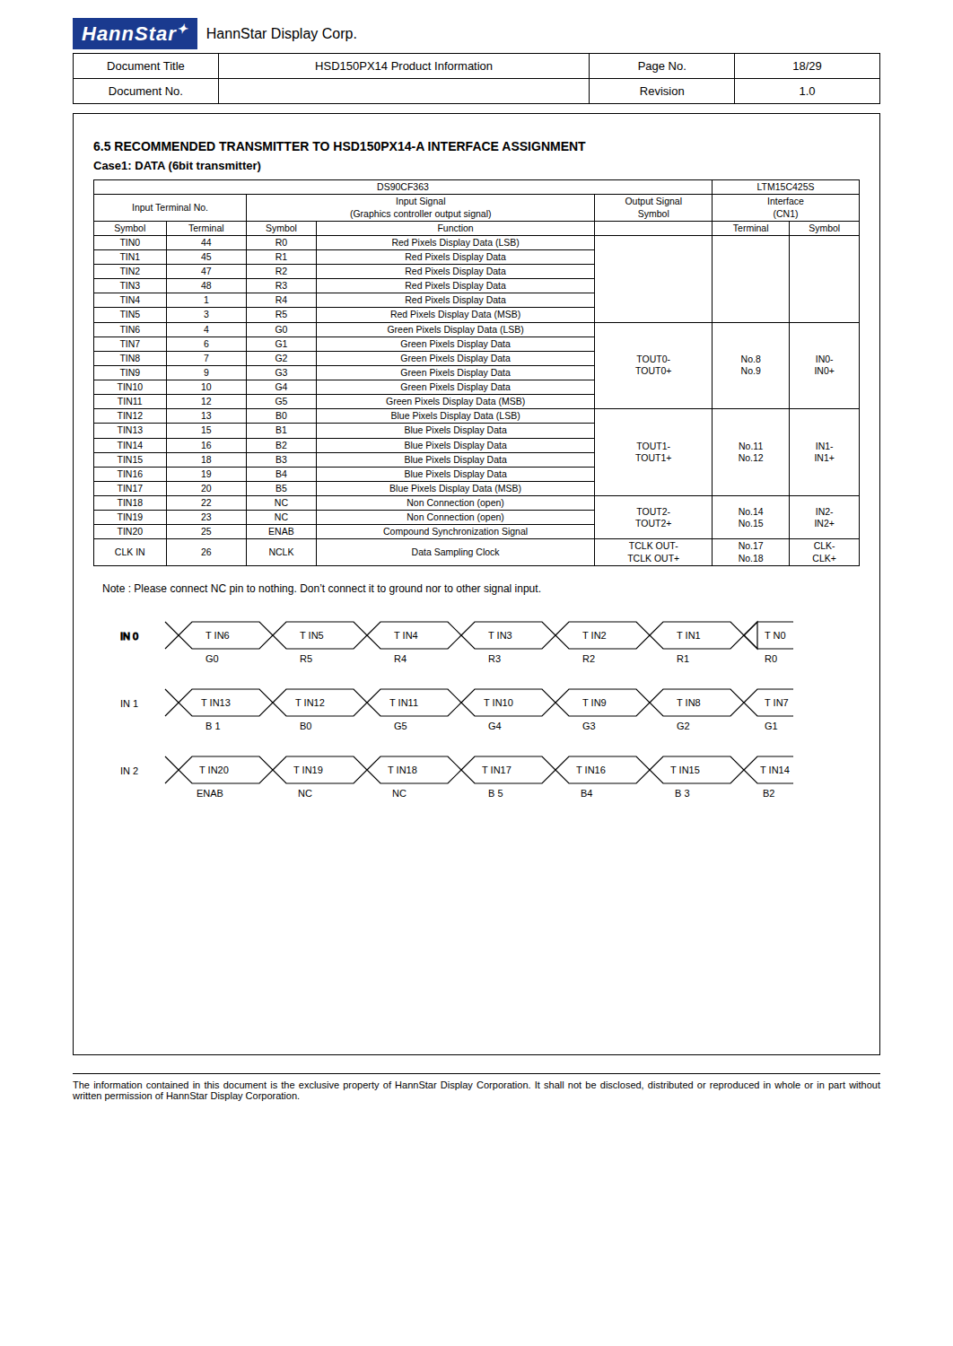HannStar✦
HannStar Display Corp.
| Document Title | HSD150PX14 Product Information | Page No. | 18/29 |
| Document No. | | Revision | 1.0 |
6.5 RECOMMENDED TRANSMITTER TO HSD150PX14-A INTERFACE ASSIGNMENT
Case1: DATA (6bit transmitter)
| DS90CF363 | LTM15C425S |
| --- | --- |
| Input Terminal No. | Input Signal (Graphics controller output signal) | Output Signal Symbol | Interface (CN1) |
| Symbol | Terminal | Symbol | Function | | Terminal | Symbol |
| TIN0 | 44 | R0 | Red Pixels Display Data (LSB) | | | |
| TIN1 | 45 | R1 | Red Pixels Display Data |
| TIN2 | 47 | R2 | Red Pixels Display Data |
| TIN3 | 48 | R3 | Red Pixels Display Data |
| TIN4 | 1 | R4 | Red Pixels Display Data |
| TIN5 | 3 | R5 | Red Pixels Display Data (MSB) |
| TIN6 | 4 | G0 | Green Pixels Display Data (LSB) | TOUT0- TOUT0+ | No.8 No.9 | IN0- IN0+ |
| TIN7 | 6 | G1 | Green Pixels Display Data |
| TIN8 | 7 | G2 | Green Pixels Display Data |
| TIN9 | 9 | G3 | Green Pixels Display Data |
| TIN10 | 10 | G4 | Green Pixels Display Data |
| TIN11 | 12 | G5 | Green Pixels Display Data (MSB) |
| TIN12 | 13 | B0 | Blue Pixels Display Data (LSB) | TOUT1- TOUT1+ | No.11 No.12 | IN1- IN1+ |
| TIN13 | 15 | B1 | Blue Pixels Display Data |
| TIN14 | 16 | B2 | Blue Pixels Display Data |
| TIN15 | 18 | B3 | Blue Pixels Display Data |
| TIN16 | 19 | B4 | Blue Pixels Display Data |
| TIN17 | 20 | B5 | Blue Pixels Display Data (MSB) |
| TIN18 | 22 | NC | Non Connection (open) | TOUT2- TOUT2+ | No.14 No.15 | IN2- IN2+ |
| TIN19 | 23 | NC | Non Connection (open) |
| TIN20 | 25 | ENAB | Compound Synchronization Signal |
| CLK IN | 26 | NCLK | Data Sampling Clock | TCLK OUT- TCLK OUT+ | No.17 No.18 | CLK- CLK+ |
Note : Please connect NC pin to nothing. Don’t connect it to ground nor to other signal input.
IN 0 T IN6 T IN5 T IN4 T IN3 T IN2 T IN1 T N0 G0 R5 R4 R3 R2 R1 R0 IN 1 T IN13 T IN12 T IN11 T IN10 T IN9 T IN8 T IN7 B 1 B0 G5 G4 G3 G2 G1 IN 2 T IN20 T IN19 T IN18 T IN17 T IN16 T IN15 T IN14 ENAB NC NC B 5 B4 B 3 B2
The information contained in this document is the exclusive property of HannStar Display Corporation. It shall not be disclosed, distributed or reproduced in whole or in part without written permission of HannStar Display Corporation.